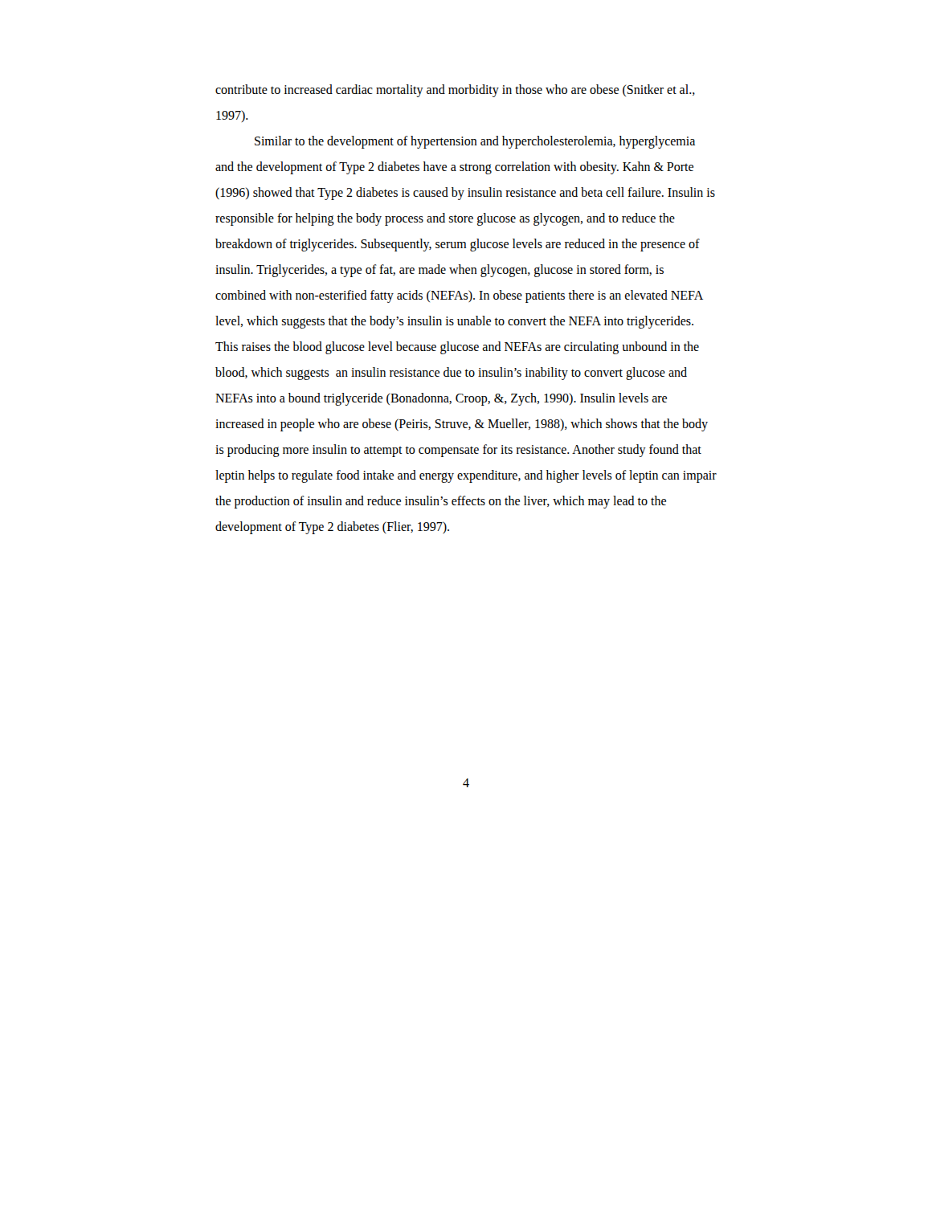contribute to increased cardiac mortality and morbidity in those who are obese (Snitker et al., 1997).
Similar to the development of hypertension and hypercholesterolemia, hyperglycemia and the development of Type 2 diabetes have a strong correlation with obesity. Kahn & Porte (1996) showed that Type 2 diabetes is caused by insulin resistance and beta cell failure. Insulin is responsible for helping the body process and store glucose as glycogen, and to reduce the breakdown of triglycerides. Subsequently, serum glucose levels are reduced in the presence of insulin. Triglycerides, a type of fat, are made when glycogen, glucose in stored form, is combined with non-esterified fatty acids (NEFAs). In obese patients there is an elevated NEFA level, which suggests that the body’s insulin is unable to convert the NEFA into triglycerides. This raises the blood glucose level because glucose and NEFAs are circulating unbound in the blood, which suggests an insulin resistance due to insulin’s inability to convert glucose and NEFAs into a bound triglyceride (Bonadonna, Croop, &, Zych, 1990). Insulin levels are increased in people who are obese (Peiris, Struve, & Mueller, 1988), which shows that the body is producing more insulin to attempt to compensate for its resistance. Another study found that leptin helps to regulate food intake and energy expenditure, and higher levels of leptin can impair the production of insulin and reduce insulin’s effects on the liver, which may lead to the development of Type 2 diabetes (Flier, 1997).
4